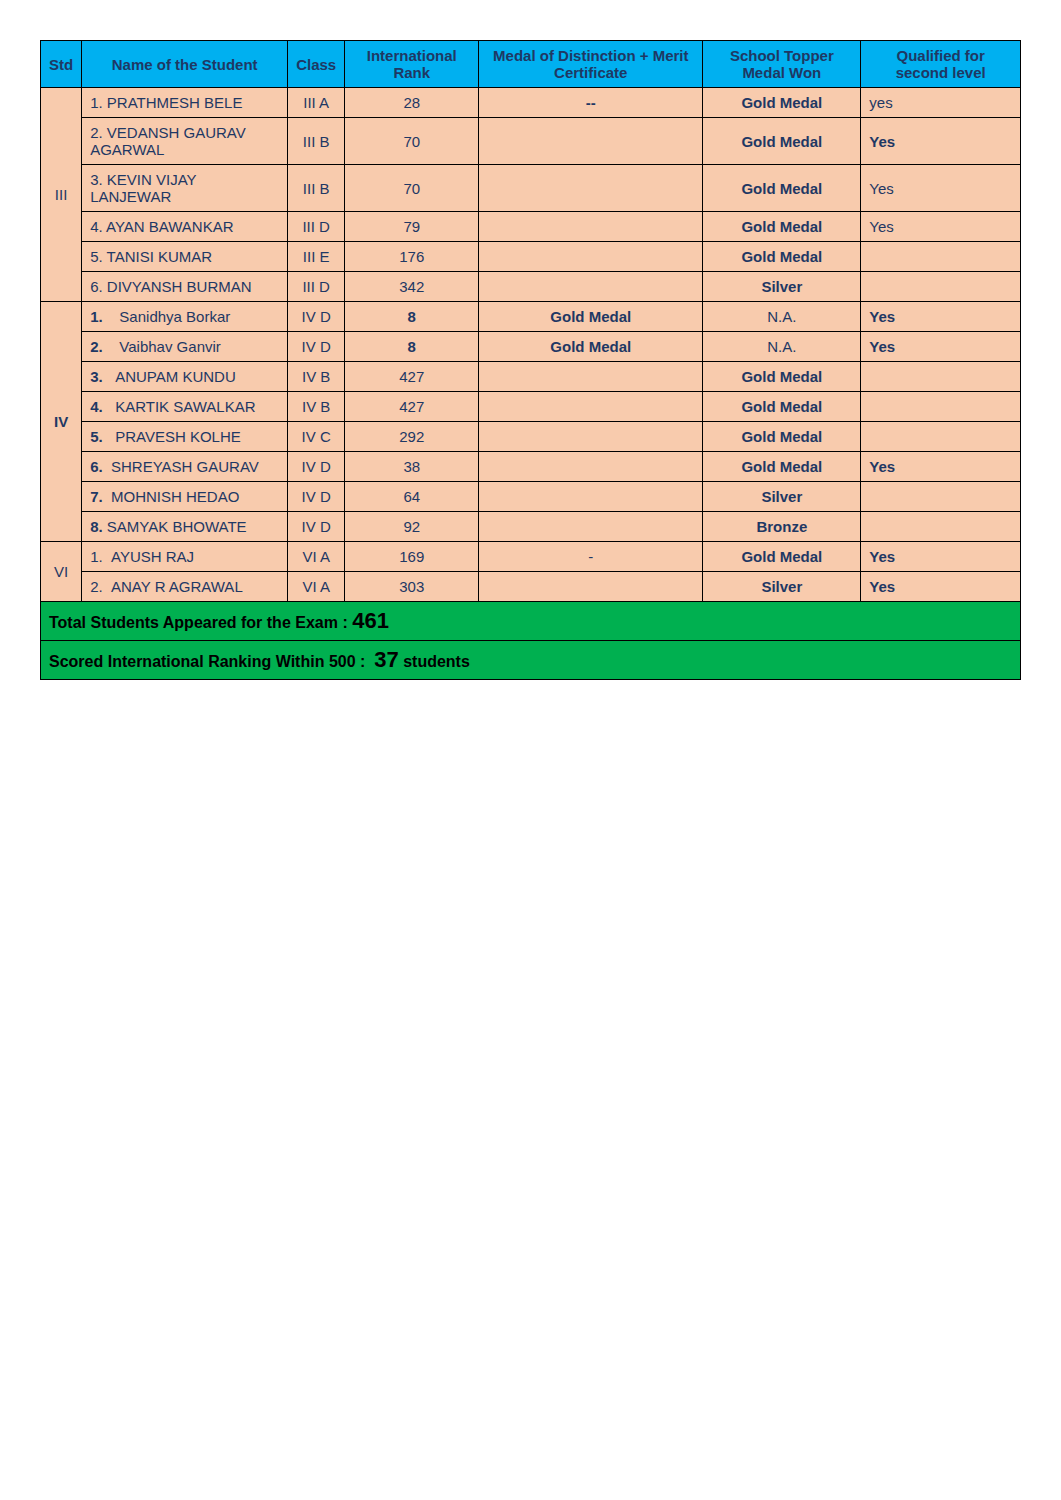| Std | Name of the Student | Class | International Rank | Medal of Distinction + Merit Certificate | School Topper Medal Won | Qualified for second level |
| --- | --- | --- | --- | --- | --- | --- |
| III | 1. PRATHMESH BELE | III A | 28 | -- | Gold Medal | yes |
| 2. VEDANSH GAURAV AGARWAL | III B | 70 | | Gold Medal | Yes |
| 3. KEVIN VIJAY LANJEWAR | III B | 70 | | Gold Medal | Yes |
| 4. AYAN BAWANKAR | III D | 79 | | Gold Medal | Yes |
| 5. TANISI KUMAR | III E | 176 | | Gold Medal | |
| 6. DIVYANSH BURMAN | III D | 342 | | Silver | |
| IV | 1. Sanidhya Borkar | IV D | 8 | Gold Medal | N.A. | Yes |
| 2. Vaibhav Ganvir | IV D | 8 | Gold Medal | N.A. | Yes |
| 3. ANUPAM KUNDU | IV B | 427 | | Gold Medal | |
| 4. KARTIK SAWALKAR | IV B | 427 | | Gold Medal | |
| 5. PRAVESH KOLHE | IV C | 292 | | Gold Medal | |
| 6. SHREYASH GAURAV | IV D | 38 | | Gold Medal | Yes |
| 7. MOHNISH HEDAO | IV D | 64 | | Silver | |
| 8. SAMYAK BHOWATE | IV D | 92 | | Bronze | |
| VI | 1. AYUSH RAJ | VI A | 169 | - | Gold Medal | Yes |
| 2. ANAY R AGRAWAL | VI A | 303 | | Silver | Yes |
| Total Students Appeared for the Exam : 461 |
| Scored International Ranking Within 500 : 37 students |